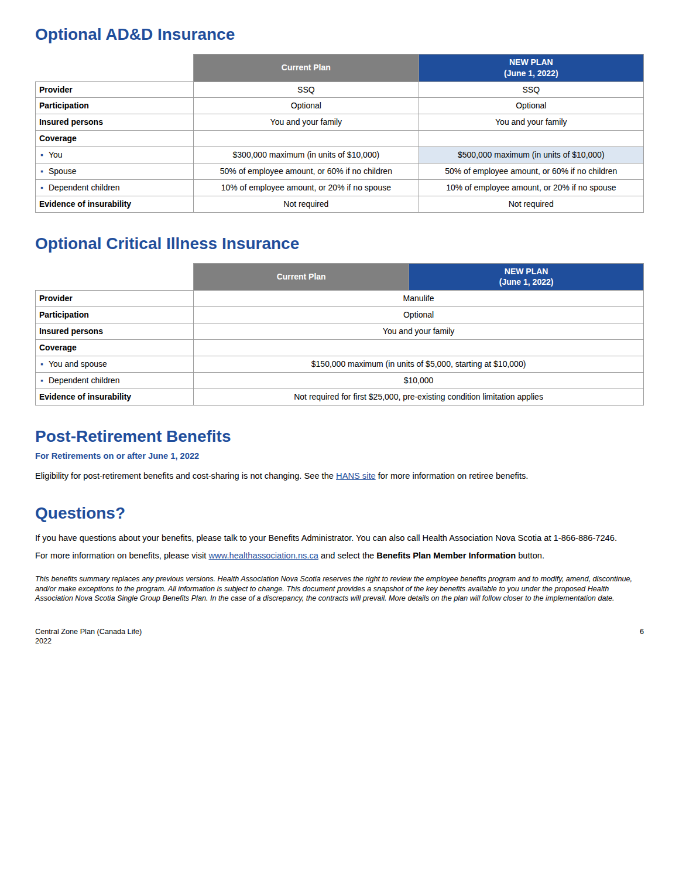Optional AD&D Insurance
| | Current Plan | NEW PLAN (June 1, 2022) |
| --- | --- | --- |
| Provider | SSQ | SSQ |
| Participation | Optional | Optional |
| Insured persons | You and your family | You and your family |
| Coverage | | |
| You | $300,000 maximum (in units of $10,000) | $500,000 maximum (in units of $10,000) |
| Spouse | 50% of employee amount, or 60% if no children | 50% of employee amount, or 60% if no children |
| Dependent children | 10% of employee amount, or 20% if no spouse | 10% of employee amount, or 20% if no spouse |
| Evidence of insurability | Not required | Not required |
Optional Critical Illness Insurance
| | Current Plan | NEW PLAN (June 1, 2022) |
| --- | --- | --- |
| Provider | Manulife |
| Participation | Optional |
| Insured persons | You and your family |
| Coverage | |
| You and spouse | $150,000 maximum (in units of $5,000, starting at $10,000) |
| Dependent children | $10,000 |
| Evidence of insurability | Not required for first $25,000, pre-existing condition limitation applies |
Post-Retirement Benefits
For Retirements on or after June 1, 2022
Eligibility for post-retirement benefits and cost-sharing is not changing. See the HANS site for more information on retiree benefits.
Questions?
If you have questions about your benefits, please talk to your Benefits Administrator. You can also call Health Association Nova Scotia at 1-866-886-7246.
For more information on benefits, please visit www.healthassociation.ns.ca and select the Benefits Plan Member Information button.
This benefits summary replaces any previous versions. Health Association Nova Scotia reserves the right to review the employee benefits program and to modify, amend, discontinue, and/or make exceptions to the program. All information is subject to change. This document provides a snapshot of the key benefits available to you under the proposed Health Association Nova Scotia Single Group Benefits Plan. In the case of a discrepancy, the contracts will prevail. More details on the plan will follow closer to the implementation date.
Central Zone Plan (Canada Life)
2022
6